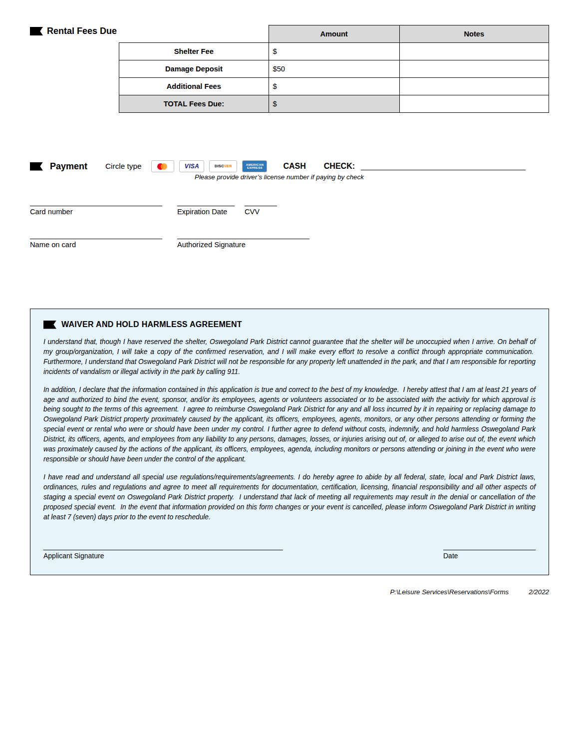Rental Fees Due
| | Amount | Notes |
| --- | --- | --- |
| Shelter Fee | $ | |
| Damage Deposit | $50 | |
| Additional Fees | $ | |
| TOTAL Fees Due: | $ | |
Payment Circle type VISA DISCVER AMERICAN
EXPRESS CASH CHECK:
Please provide driver’s license number if paying by check
Card number
Expiration Date
CVV
Name on card
Authorized Signature
WAIVER AND HOLD HARMLESS AGREEMENT
I understand that, though I have reserved the shelter, Oswegoland Park District cannot guarantee that the shelter will be unoccupied when I arrive. On behalf of my group/organization, I will take a copy of the confirmed reservation, and I will make every effort to resolve a conflict through appropriate communication. Furthermore, I understand that Oswegoland Park District will not be responsible for any property left unattended in the park, and that I am responsible for reporting incidents of vandalism or illegal activity in the park by calling 911.
In addition, I declare that the information contained in this application is true and correct to the best of my knowledge. I hereby attest that I am at least 21 years of age and authorized to bind the event, sponsor, and/or its employees, agents or volunteers associated or to be associated with the activity for which approval is being sought to the terms of this agreement. I agree to reimburse Oswegoland Park District for any and all loss incurred by it in repairing or replacing damage to Oswegoland Park District property proximately caused by the applicant, its officers, employees, agents, monitors, or any other persons attending or forming the special event or rental who were or should have been under my control. I further agree to defend without costs, indemnify, and hold harmless Oswegoland Park District, its officers, agents, and employees from any liability to any persons, damages, losses, or injuries arising out of, or alleged to arise out of, the event which was proximately caused by the actions of the applicant, its officers, employees, agenda, including monitors or persons attending or joining in the event who were responsible or should have been under the control of the applicant.
I have read and understand all special use regulations/requirements/agreements. I do hereby agree to abide by all federal, state, local and Park District laws, ordinances, rules and regulations and agree to meet all requirements for documentation, certification, licensing, financial responsibility and all other aspects of staging a special event on Oswegoland Park District property. I understand that lack of meeting all requirements may result in the denial or cancellation of the proposed special event. In the event that information provided on this form changes or your event is cancelled, please inform Oswegoland Park District in writing at least 7 (seven) days prior to the event to reschedule.
Applicant Signature
Date
P:\Leisure Services\Reservations\Forms 2/2022